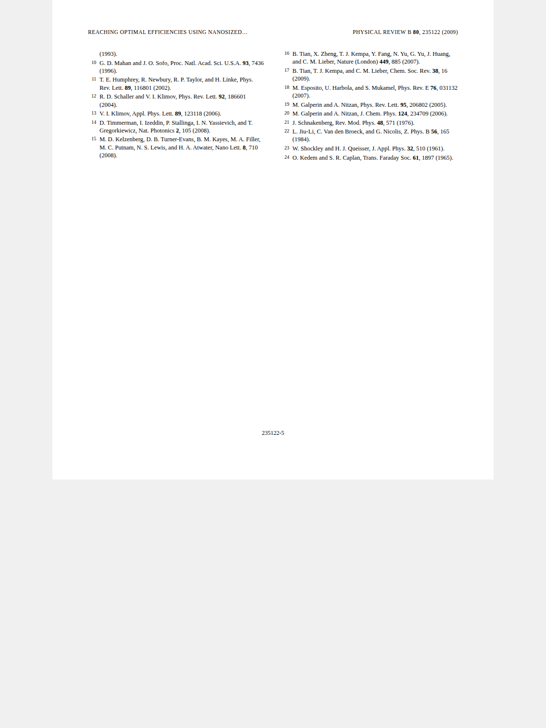Reaching optimal efficiencies using nanosized… PHYSICAL REVIEW B 80, 235122 (2009)
(1993).
10 G. D. Mahan and J. O. Sofo, Proc. Natl. Acad. Sci. U.S.A. 93, 7436 (1996).
11 T. E. Humphrey, R. Newbury, R. P. Taylor, and H. Linke, Phys. Rev. Lett. 89, 116801 (2002).
12 R. D. Schaller and V. I. Klimov, Phys. Rev. Lett. 92, 186601 (2004).
13 V. I. Klimov, Appl. Phys. Lett. 89, 123118 (2006).
14 D. Timmerman, I. Izeddin, P. Stallinga, I. N. Yassievich, and T. Gregorkiewicz, Nat. Photonics 2, 105 (2008).
15 M. D. Kelzenberg, D. B. Turner-Evans, B. M. Kayes, M. A. Filler, M. C. Putnam, N. S. Lewis, and H. A. Atwater, Nano Lett. 8, 710 (2008).
16 B. Tian, X. Zheng, T. J. Kempa, Y. Fang, N. Yu, G. Yu, J. Huang, and C. M. Lieber, Nature (London) 449, 885 (2007).
17 B. Tian, T. J. Kempa, and C. M. Lieber, Chem. Soc. Rev. 38, 16 (2009).
18 M. Esposito, U. Harbola, and S. Mukamel, Phys. Rev. E 76, 031132 (2007).
19 M. Galperin and A. Nitzan, Phys. Rev. Lett. 95, 206802 (2005).
20 M. Galperin and A. Nitzan, J. Chem. Phys. 124, 234709 (2006).
21 J. Schnakenberg, Rev. Mod. Phys. 48, 571 (1976).
22 L. Jiu-Li, C. Van den Broeck, and G. Nicolis, Z. Phys. B 56, 165 (1984).
23 W. Shockley and H. J. Queisser, J. Appl. Phys. 32, 510 (1961).
24 O. Kedem and S. R. Caplan, Trans. Faraday Soc. 61, 1897 (1965).
235122-5